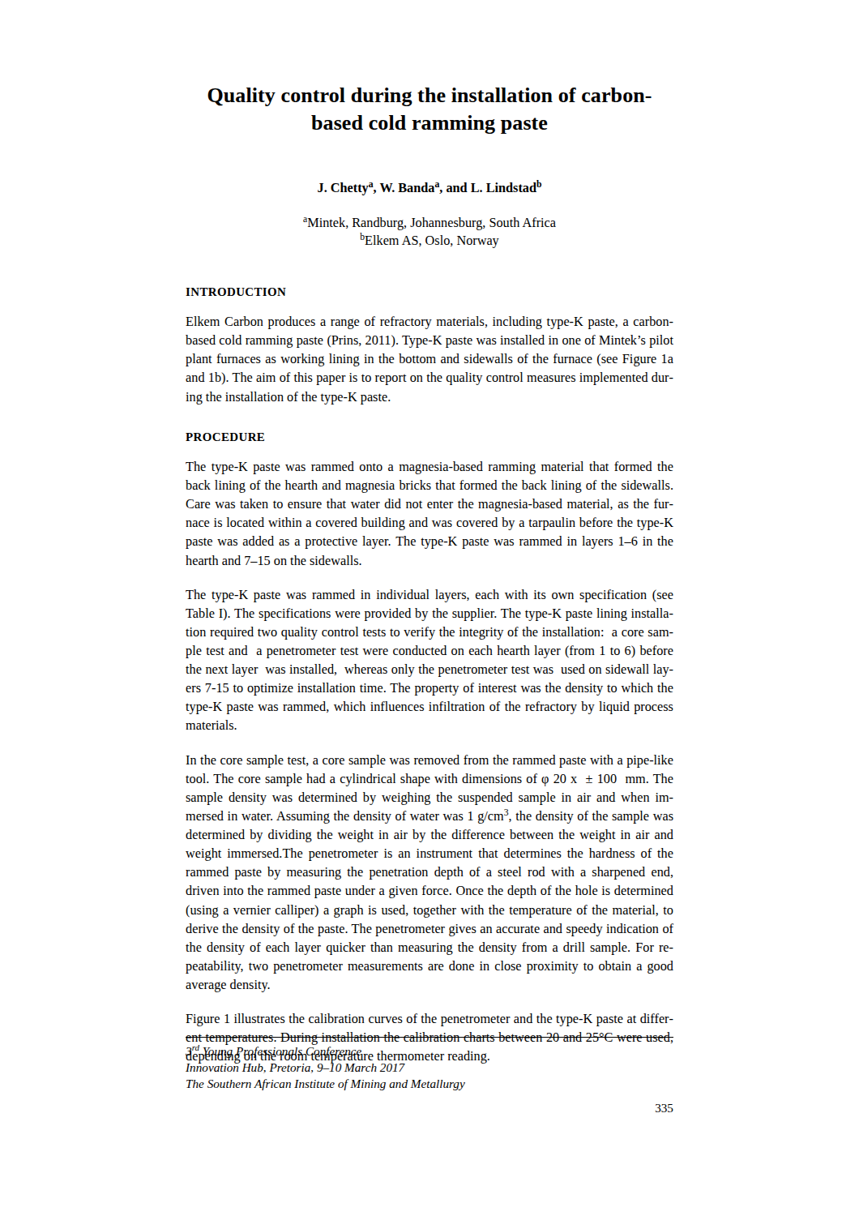Quality control during the installation of carbon-based cold ramming paste
J. Chettya, W. Bandaa, and L. Lindstadb
aMintek, Randburg, Johannesburg, South Africa bElkem AS, Oslo, Norway
INTRODUCTION
Elkem Carbon produces a range of refractory materials, including type-K paste, a carbon-based cold ramming paste (Prins, 2011). Type-K paste was installed in one of Mintek’s pilot plant furnaces as working lining in the bottom and sidewalls of the furnace (see Figure 1a and 1b). The aim of this paper is to report on the quality control measures implemented during the installation of the type-K paste.
PROCEDURE
The type-K paste was rammed onto a magnesia-based ramming material that formed the back lining of the hearth and magnesia bricks that formed the back lining of the sidewalls. Care was taken to ensure that water did not enter the magnesia-based material, as the furnace is located within a covered building and was covered by a tarpaulin before the type-K paste was added as a protective layer. The type-K paste was rammed in layers 1–6 in the hearth and 7–15 on the sidewalls.
The type-K paste was rammed in individual layers, each with its own specification (see Table I). The specifications were provided by the supplier. The type-K paste lining installation required two quality control tests to verify the integrity of the installation: a core sample test and a penetrometer test were conducted on each hearth layer (from 1 to 6) before the next layer was installed, whereas only the penetrometer test was used on sidewall layers 7-15 to optimize installation time. The property of interest was the density to which the type-K paste was rammed, which influences infiltration of the refractory by liquid process materials.
In the core sample test, a core sample was removed from the rammed paste with a pipe-like tool. The core sample had a cylindrical shape with dimensions of φ 20 x ± 100 mm. The sample density was determined by weighing the suspended sample in air and when immersed in water. Assuming the density of water was 1 g/cm3, the density of the sample was determined by dividing the weight in air by the difference between the weight in air and weight immersed.The penetrometer is an instrument that determines the hardness of the rammed paste by measuring the penetration depth of a steel rod with a sharpened end, driven into the rammed paste under a given force. Once the depth of the hole is determined (using a vernier calliper) a graph is used, together with the temperature of the material, to derive the density of the paste. The penetrometer gives an accurate and speedy indication of the density of each layer quicker than measuring the density from a drill sample. For repeatability, two penetrometer measurements are done in close proximity to obtain a good average density.
Figure 1 illustrates the calibration curves of the penetrometer and the type-K paste at different temperatures. During installation the calibration charts between 20 and 25°C were used, depending on the room temperature thermometer reading.
3rd Young Professionals Conference
Innovation Hub, Pretoria, 9–10 March 2017
The Southern African Institute of Mining and Metallurgy
335